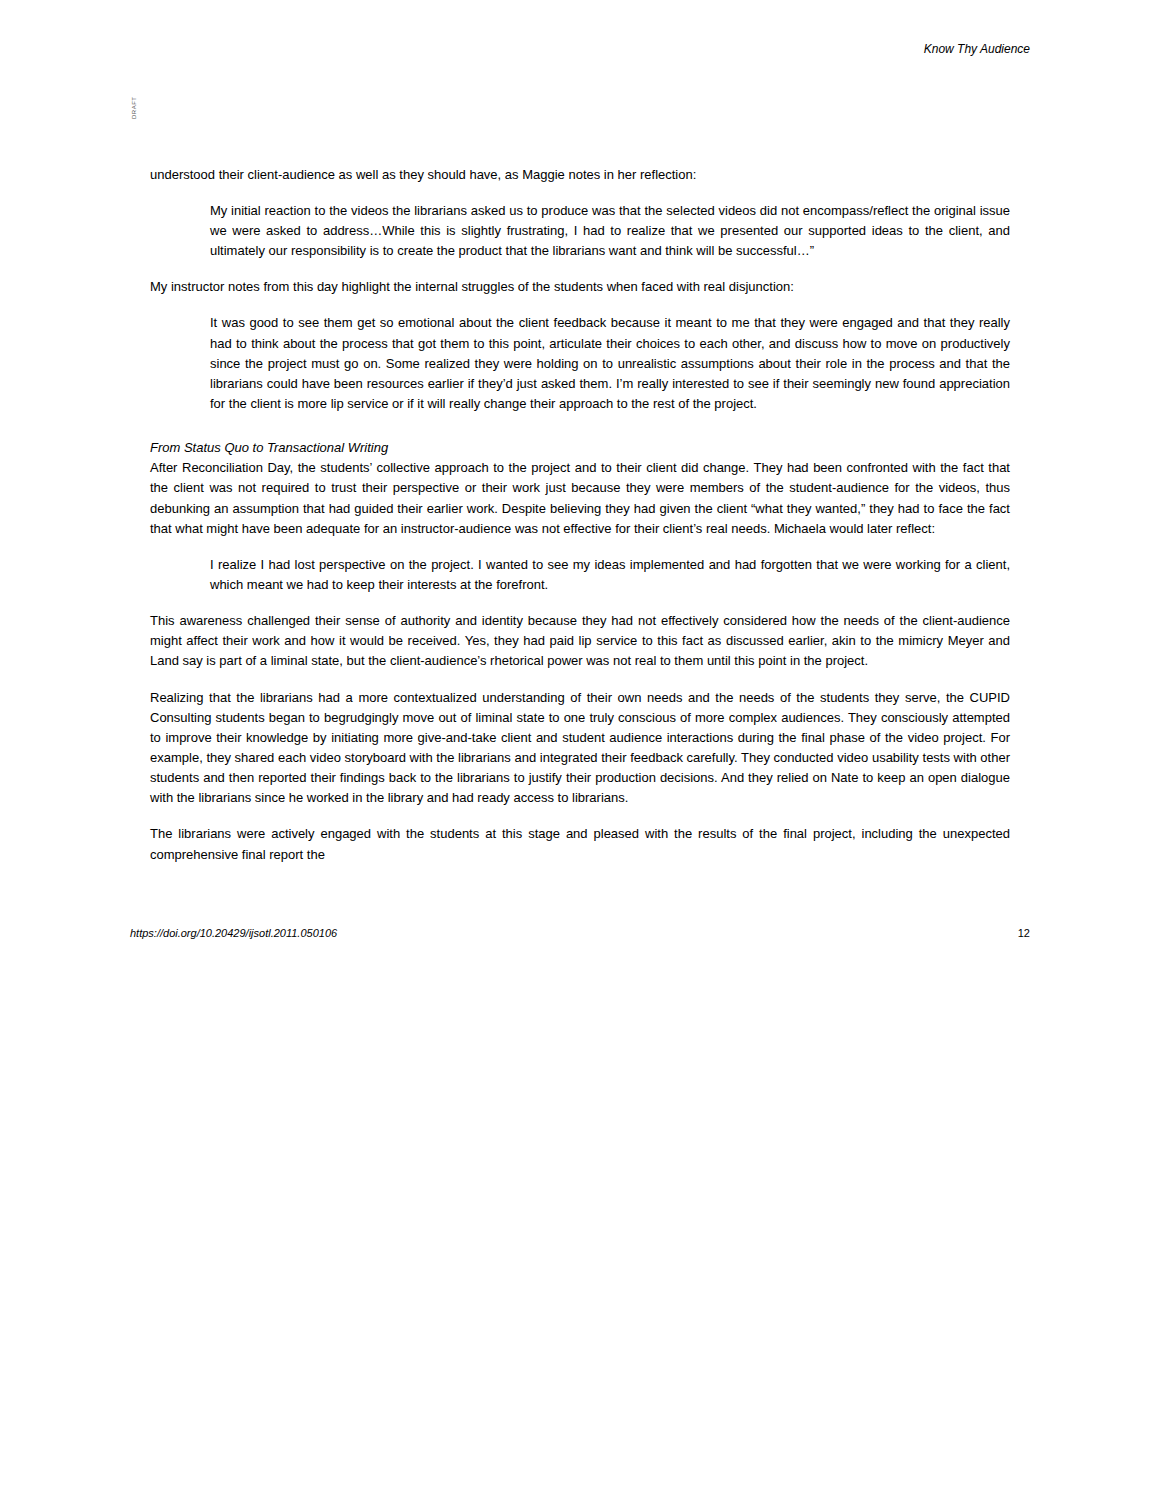Know Thy Audience
DRAFT
understood their client-audience as well as they should have, as Maggie notes in her reflection:
My initial reaction to the videos the librarians asked us to produce was that the selected videos did not encompass/reflect the original issue we were asked to address…While this is slightly frustrating, I had to realize that we presented our supported ideas to the client, and ultimately our responsibility is to create the product that the librarians want and think will be successful…”
My instructor notes from this day highlight the internal struggles of the students when faced with real disjunction:
It was good to see them get so emotional about the client feedback because it meant to me that they were engaged and that they really had to think about the process that got them to this point, articulate their choices to each other, and discuss how to move on productively since the project must go on. Some realized they were holding on to unrealistic assumptions about their role in the process and that the librarians could have been resources earlier if they’d just asked them. I’m really interested to see if their seemingly new found appreciation for the client is more lip service or if it will really change their approach to the rest of the project.
From Status Quo to Transactional Writing
After Reconciliation Day, the students’ collective approach to the project and to their client did change. They had been confronted with the fact that the client was not required to trust their perspective or their work just because they were members of the student-audience for the videos, thus debunking an assumption that had guided their earlier work. Despite believing they had given the client “what they wanted,” they had to face the fact that what might have been adequate for an instructor-audience was not effective for their client’s real needs. Michaela would later reflect:
I realize I had lost perspective on the project. I wanted to see my ideas implemented and had forgotten that we were working for a client, which meant we had to keep their interests at the forefront.
This awareness challenged their sense of authority and identity because they had not effectively considered how the needs of the client-audience might affect their work and how it would be received. Yes, they had paid lip service to this fact as discussed earlier, akin to the mimicry Meyer and Land say is part of a liminal state, but the client-audience’s rhetorical power was not real to them until this point in the project.
Realizing that the librarians had a more contextualized understanding of their own needs and the needs of the students they serve, the CUPID Consulting students began to begrudgingly move out of liminal state to one truly conscious of more complex audiences. They consciously attempted to improve their knowledge by initiating more give-and-take client and student audience interactions during the final phase of the video project. For example, they shared each video storyboard with the librarians and integrated their feedback carefully. They conducted video usability tests with other students and then reported their findings back to the librarians to justify their production decisions. And they relied on Nate to keep an open dialogue with the librarians since he worked in the library and had ready access to librarians.
The librarians were actively engaged with the students at this stage and pleased with the results of the final project, including the unexpected comprehensive final report the
https://doi.org/10.20429/ijsotl.2011.050106 12